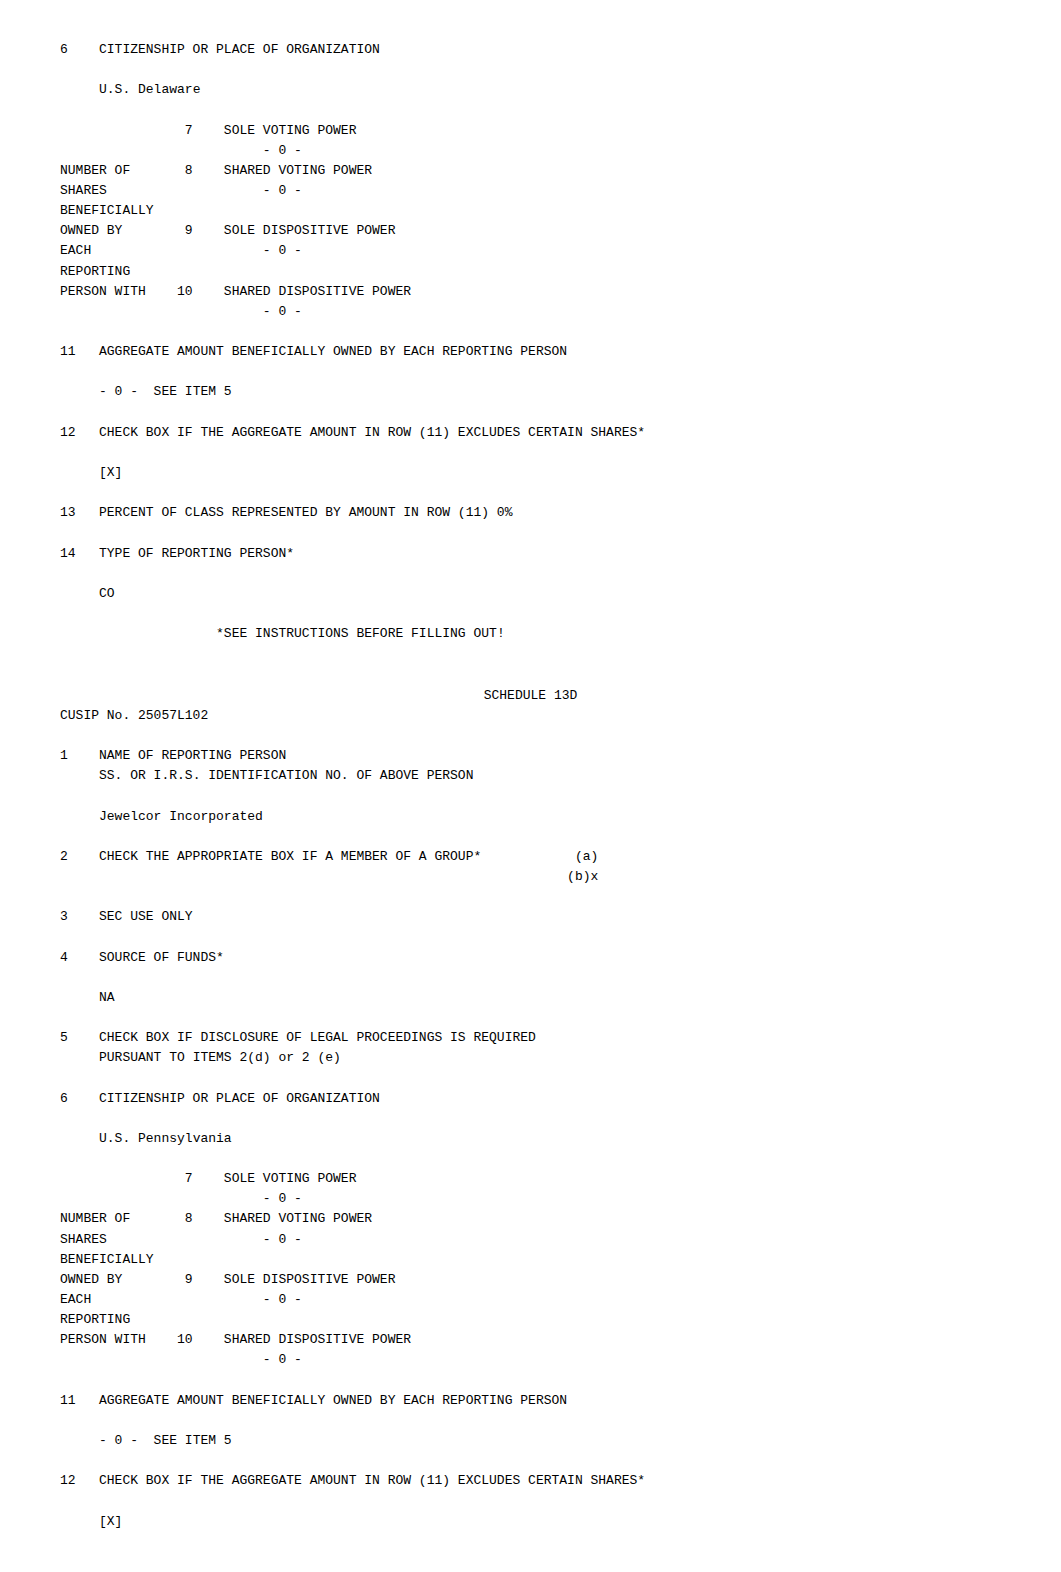6    CITIZENSHIP OR PLACE OF ORGANIZATION

     U.S. Delaware

                7    SOLE VOTING POWER
                          - 0 -
NUMBER OF       8    SHARED VOTING POWER
SHARES                    - 0 -
BENEFICIALLY
OWNED BY        9    SOLE DISPOSITIVE POWER
EACH                      - 0 -
REPORTING
PERSON WITH    10    SHARED DISPOSITIVE POWER
                          - 0 -

11   AGGREGATE AMOUNT BENEFICIALLY OWNED BY EACH REPORTING PERSON

     - 0 -  SEE ITEM 5

12   CHECK BOX IF THE AGGREGATE AMOUNT IN ROW (11) EXCLUDES CERTAIN SHARES*

     [X]

13   PERCENT OF CLASS REPRESENTED BY AMOUNT IN ROW (11) 0%

14   TYPE OF REPORTING PERSON*

     CO

                    *SEE INSTRUCTIONS BEFORE FILLING OUT!
SCHEDULE 13D
CUSIP No. 25057L102

1    NAME OF REPORTING PERSON
     SS. OR I.R.S. IDENTIFICATION NO. OF ABOVE PERSON

     Jewelcor Incorporated

2    CHECK THE APPROPRIATE BOX IF A MEMBER OF A GROUP*            (a)
                                                                 (b)x

3    SEC USE ONLY

4    SOURCE OF FUNDS*

     NA

5    CHECK BOX IF DISCLOSURE OF LEGAL PROCEEDINGS IS REQUIRED
     PURSUANT TO ITEMS 2(d) or 2 (e)

6    CITIZENSHIP OR PLACE OF ORGANIZATION

     U.S. Pennsylvania

                7    SOLE VOTING POWER
                          - 0 -
NUMBER OF       8    SHARED VOTING POWER
SHARES                    - 0 -
BENEFICIALLY
OWNED BY        9    SOLE DISPOSITIVE POWER
EACH                      - 0 -
REPORTING
PERSON WITH    10    SHARED DISPOSITIVE POWER
                          - 0 -

11   AGGREGATE AMOUNT BENEFICIALLY OWNED BY EACH REPORTING PERSON

     - 0 -  SEE ITEM 5

12   CHECK BOX IF THE AGGREGATE AMOUNT IN ROW (11) EXCLUDES CERTAIN SHARES*

     [X]